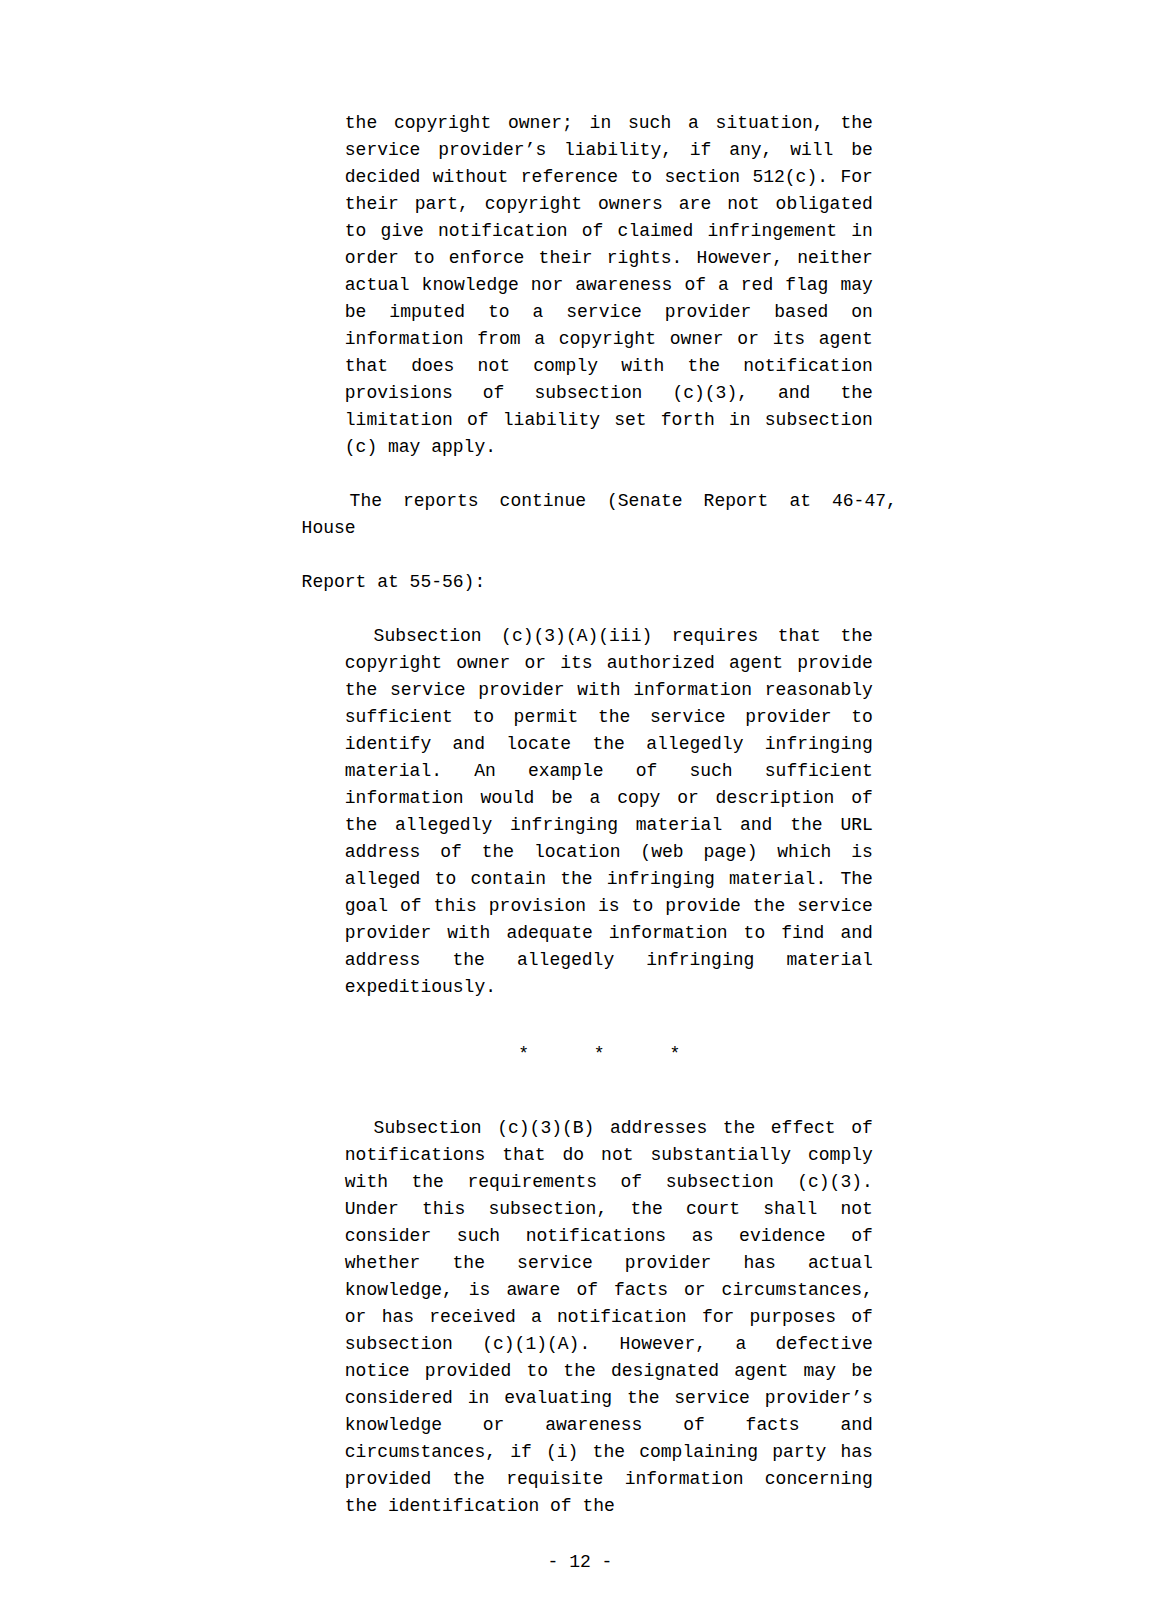the copyright owner; in such a situation, the service provider’s liability, if any, will be decided without reference to section 512(c). For their part, copyright owners are not obligated to give notification of claimed infringement in order to enforce their rights. However, neither actual knowledge nor awareness of a red flag may be imputed to a service provider based on information from a copyright owner or its agent that does not comply with the notification provisions of subsection (c)(3), and the limitation of liability set forth in subsection (c) may apply.
The reports continue (Senate Report at 46-47, House
Report at 55-56):
Subsection (c)(3)(A)(iii) requires that the copyright owner or its authorized agent provide the service provider with information reasonably sufficient to permit the service provider to identify and locate the allegedly infringing material. An example of such sufficient information would be a copy or description of the allegedly infringing material and the URL address of the location (web page) which is alleged to contain the infringing material. The goal of this provision is to provide the service provider with adequate information to find and address the allegedly infringing material expeditiously.
* * *
Subsection (c)(3)(B) addresses the effect of notifications that do not substantially comply with the requirements of subsection (c)(3). Under this subsection, the court shall not consider such notifications as evidence of whether the service provider has actual knowledge, is aware of facts or circumstances, or has received a notification for purposes of subsection (c)(1)(A). However, a defective notice provided to the designated agent may be considered in evaluating the service provider’s knowledge or awareness of facts and circumstances, if (i) the complaining party has provided the requisite information concerning the identification of the
- 12 -